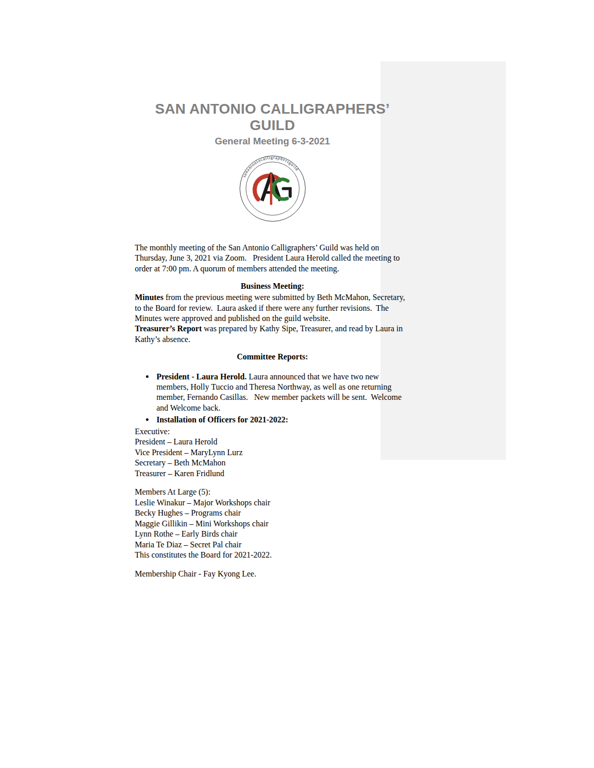SAN ANTONIO CALLIGRAPHERS’ GUILD
General Meeting 6-3-2021
sanantoniocalligraphersguild
The monthly meeting of the San Antonio Calligraphers’ Guild was held on Thursday, June 3, 2021 via Zoom. President Laura Herold called the meeting to order at 7:00 pm. A quorum of members attended the meeting.
Business Meeting:
Minutes from the previous meeting were submitted by Beth McMahon, Secretary, to the Board for review. Laura asked if there were any further revisions. The Minutes were approved and published on the guild website.
Treasurer’s Report was prepared by Kathy Sipe, Treasurer, and read by Laura in Kathy’s absence.
Committee Reports:
President - Laura Herold. Laura announced that we have two new members, Holly Tuccio and Theresa Northway, as well as one returning member, Fernando Casillas. New member packets will be sent. Welcome and Welcome back.
Installation of Officers for 2021-2022:
Executive:
President – Laura Herold
Vice President – MaryLynn Lurz
Secretary – Beth McMahon
Treasurer – Karen Fridlund
Members At Large (5):
Leslie Winakur – Major Workshops chair
Becky Hughes – Programs chair
Maggie Gillikin – Mini Workshops chair
Lynn Rothe – Early Birds chair
Maria Te Diaz – Secret Pal chair
This constitutes the Board for 2021-2022.
Membership Chair - Fay Kyong Lee.